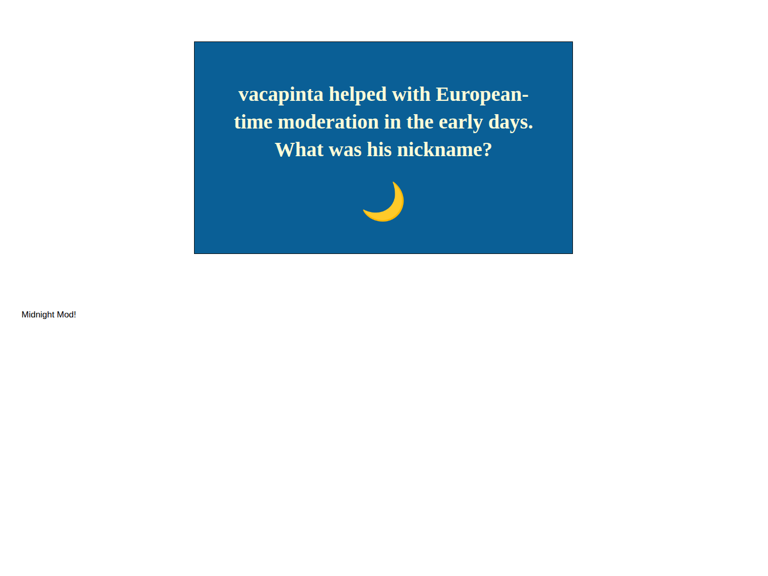vacapinta helped with European-time moderation in the early days. What was his nickname?
🌙
Midnight Mod!